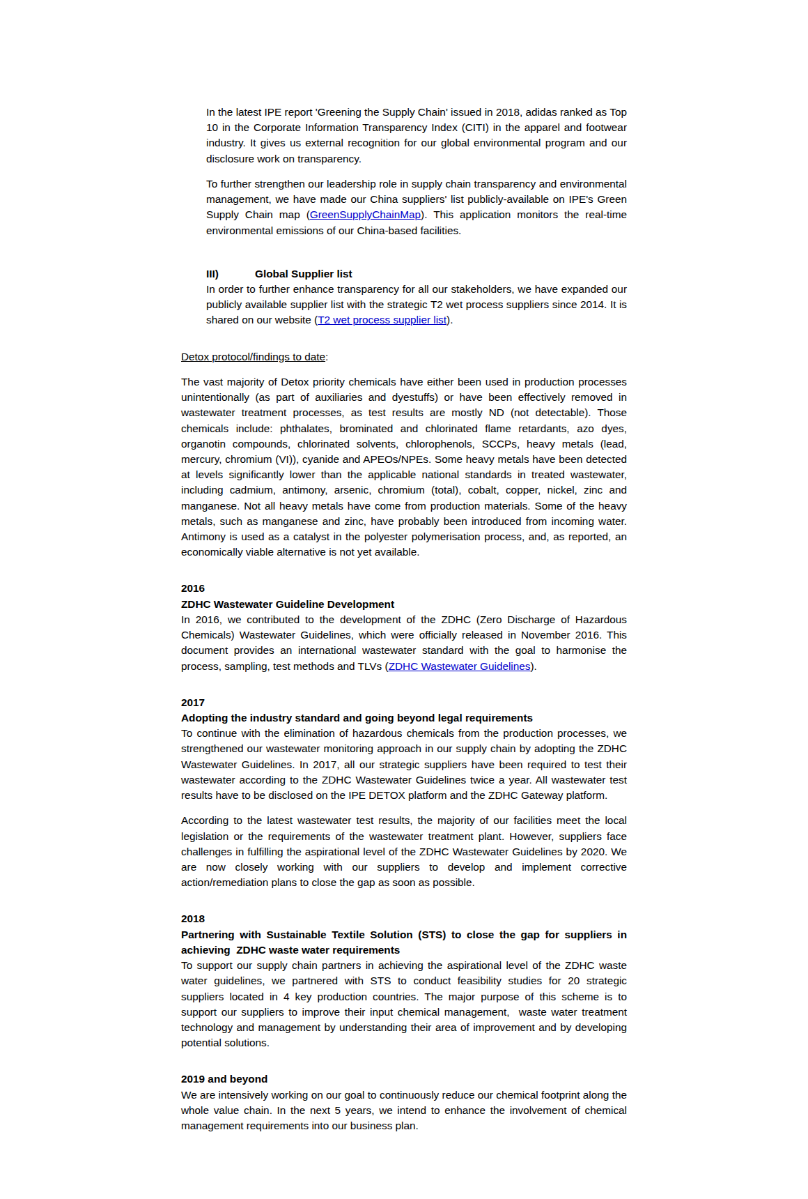In the latest IPE report 'Greening the Supply Chain' issued in 2018, adidas ranked as Top 10 in the Corporate Information Transparency Index (CITI) in the apparel and footwear industry. It gives us external recognition for our global environmental program and our disclosure work on transparency.
To further strengthen our leadership role in supply chain transparency and environmental management, we have made our China suppliers' list publicly-available on IPE's Green Supply Chain map (GreenSupplyChainMap). This application monitors the real-time environmental emissions of our China-based facilities.
III) Global Supplier list
In order to further enhance transparency for all our stakeholders, we have expanded our publicly available supplier list with the strategic T2 wet process suppliers since 2014. It is shared on our website (T2 wet process supplier list).
Detox protocol/findings to date:
The vast majority of Detox priority chemicals have either been used in production processes unintentionally (as part of auxiliaries and dyestuffs) or have been effectively removed in wastewater treatment processes, as test results are mostly ND (not detectable). Those chemicals include: phthalates, brominated and chlorinated flame retardants, azo dyes, organotin compounds, chlorinated solvents, chlorophenols, SCCPs, heavy metals (lead, mercury, chromium (VI)), cyanide and APEOs/NPEs. Some heavy metals have been detected at levels significantly lower than the applicable national standards in treated wastewater, including cadmium, antimony, arsenic, chromium (total), cobalt, copper, nickel, zinc and manganese. Not all heavy metals have come from production materials. Some of the heavy metals, such as manganese and zinc, have probably been introduced from incoming water. Antimony is used as a catalyst in the polyester polymerisation process, and, as reported, an economically viable alternative is not yet available.
2016
ZDHC Wastewater Guideline Development
In 2016, we contributed to the development of the ZDHC (Zero Discharge of Hazardous Chemicals) Wastewater Guidelines, which were officially released in November 2016. This document provides an international wastewater standard with the goal to harmonise the process, sampling, test methods and TLVs (ZDHC Wastewater Guidelines).
2017
Adopting the industry standard and going beyond legal requirements
To continue with the elimination of hazardous chemicals from the production processes, we strengthened our wastewater monitoring approach in our supply chain by adopting the ZDHC Wastewater Guidelines. In 2017, all our strategic suppliers have been required to test their wastewater according to the ZDHC Wastewater Guidelines twice a year. All wastewater test results have to be disclosed on the IPE DETOX platform and the ZDHC Gateway platform.
According to the latest wastewater test results, the majority of our facilities meet the local legislation or the requirements of the wastewater treatment plant. However, suppliers face challenges in fulfilling the aspirational level of the ZDHC Wastewater Guidelines by 2020. We are now closely working with our suppliers to develop and implement corrective action/remediation plans to close the gap as soon as possible.
2018
Partnering with Sustainable Textile Solution (STS) to close the gap for suppliers in achieving ZDHC waste water requirements
To support our supply chain partners in achieving the aspirational level of the ZDHC waste water guidelines, we partnered with STS to conduct feasibility studies for 20 strategic suppliers located in 4 key production countries. The major purpose of this scheme is to support our suppliers to improve their input chemical management, waste water treatment technology and management by understanding their area of improvement and by developing potential solutions.
2019 and beyond
We are intensively working on our goal to continuously reduce our chemical footprint along the whole value chain. In the next 5 years, we intend to enhance the involvement of chemical management requirements into our business plan.